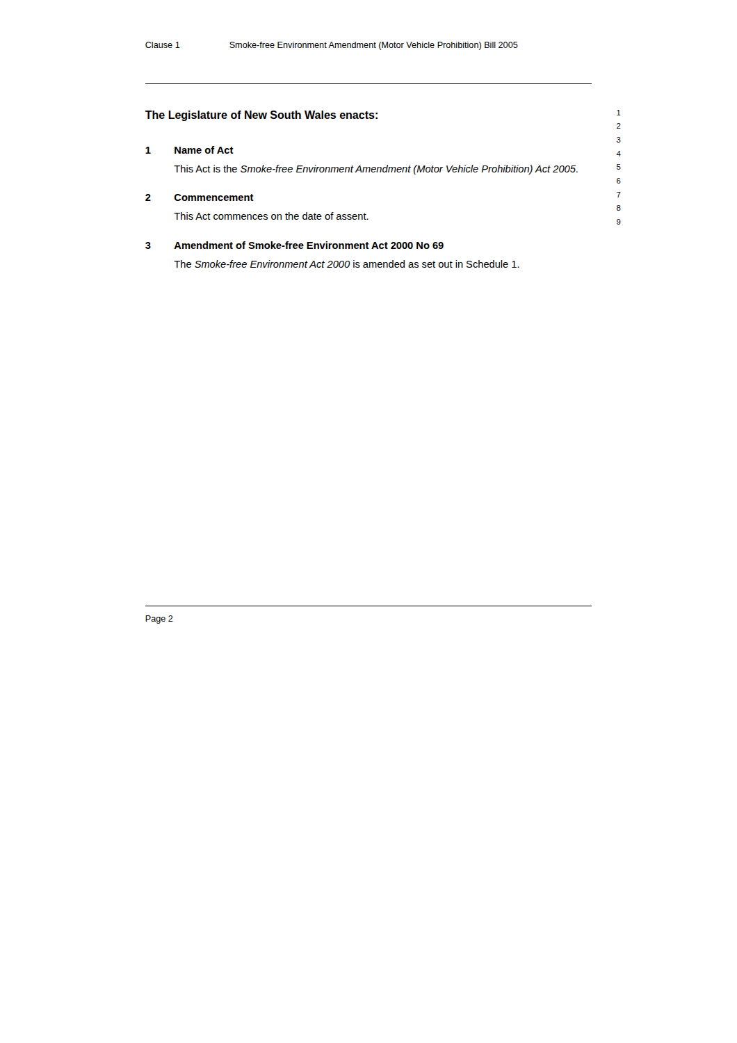Clause 1
Smoke-free Environment Amendment (Motor Vehicle Prohibition) Bill 2005
1
2
3
4
5
6
7
8
9
The Legislature of New South Wales enacts:
1
Name of Act
This Act is the Smoke-free Environment Amendment (Motor Vehicle Prohibition) Act 2005.
2
Commencement
This Act commences on the date of assent.
3
Amendment of Smoke-free Environment Act 2000 No 69
The Smoke-free Environment Act 2000 is amended as set out in Schedule 1.
Page 2